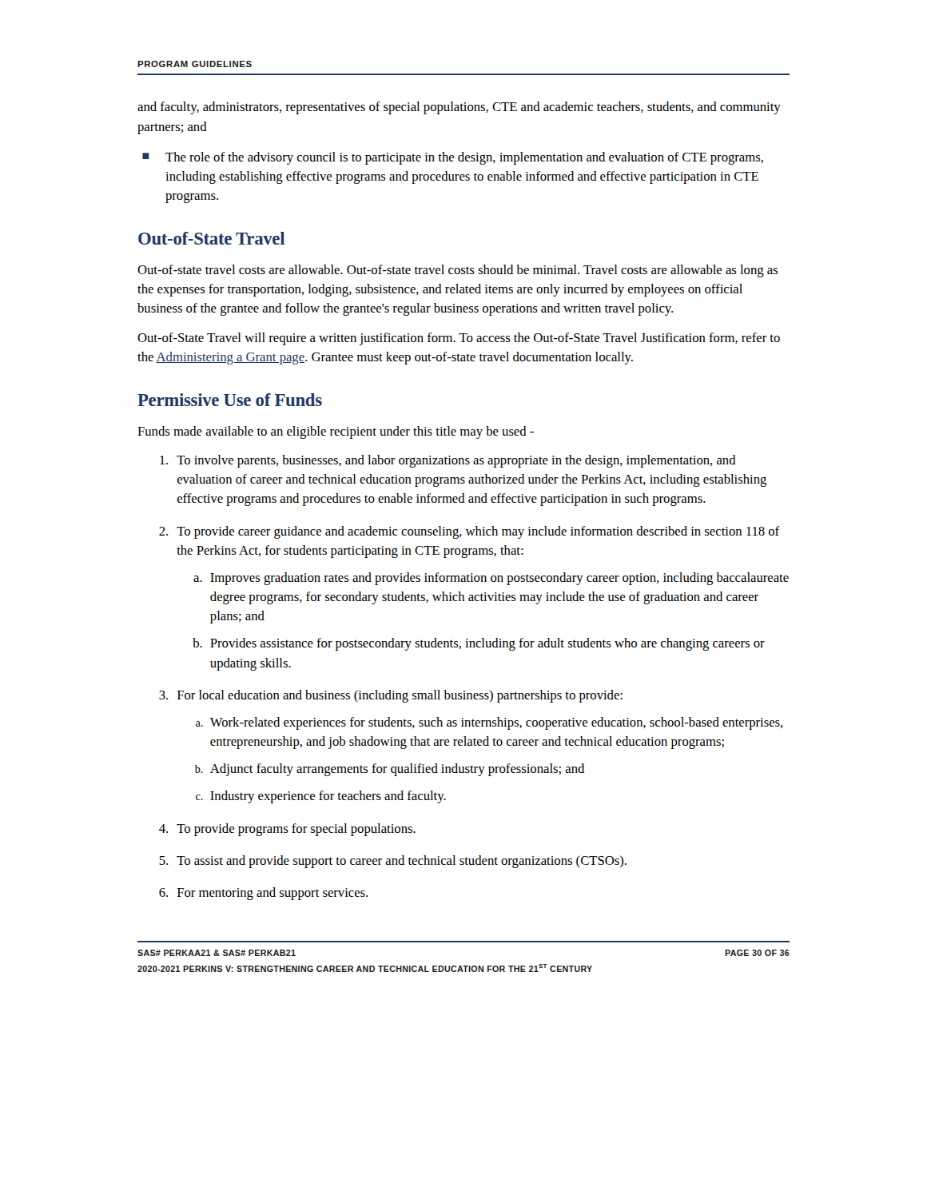PROGRAM GUIDELINES
and faculty, administrators, representatives of special populations, CTE and academic teachers, students, and community partners; and
The role of the advisory council is to participate in the design, implementation and evaluation of CTE programs, including establishing effective programs and procedures to enable informed and effective participation in CTE programs.
Out-of-State Travel
Out-of-state travel costs are allowable. Out-of-state travel costs should be minimal. Travel costs are allowable as long as the expenses for transportation, lodging, subsistence, and related items are only incurred by employees on official business of the grantee and follow the grantee's regular business operations and written travel policy.
Out-of-State Travel will require a written justification form. To access the Out-of-State Travel Justification form, refer to the Administering a Grant page. Grantee must keep out-of-state travel documentation locally.
Permissive Use of Funds
Funds made available to an eligible recipient under this title may be used -
To involve parents, businesses, and labor organizations as appropriate in the design, implementation, and evaluation of career and technical education programs authorized under the Perkins Act, including establishing effective programs and procedures to enable informed and effective participation in such programs.
To provide career guidance and academic counseling, which may include information described in section 118 of the Perkins Act, for students participating in CTE programs, that:
Improves graduation rates and provides information on postsecondary career option, including baccalaureate degree programs, for secondary students, which activities may include the use of graduation and career plans; and
Provides assistance for postsecondary students, including for adult students who are changing careers or updating skills.
For local education and business (including small business) partnerships to provide:
Work-related experiences for students, such as internships, cooperative education, school-based enterprises, entrepreneurship, and job shadowing that are related to career and technical education programs;
Adjunct faculty arrangements for qualified industry professionals; and
Industry experience for teachers and faculty.
To provide programs for special populations.
To assist and provide support to career and technical student organizations (CTSOs).
For mentoring and support services.
SAS# PERKAA21 & SAS# PERKAB21 PAGE 30 OF 36
2020-2021 PERKINS V: STRENGTHENING CAREER AND TECHNICAL EDUCATION FOR THE 21ST CENTURY